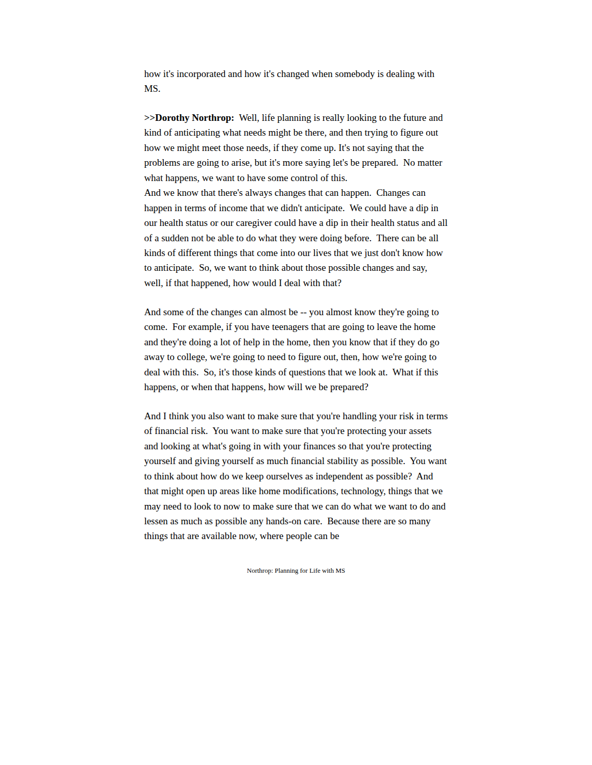how it's incorporated and how it's changed when somebody is dealing with MS.
>>Dorothy Northrop: Well, life planning is really looking to the future and kind of anticipating what needs might be there, and then trying to figure out how we might meet those needs, if they come up. It's not saying that the problems are going to arise, but it's more saying let's be prepared. No matter what happens, we want to have some control of this.
And we know that there's always changes that can happen. Changes can happen in terms of income that we didn't anticipate. We could have a dip in our health status or our caregiver could have a dip in their health status and all of a sudden not be able to do what they were doing before. There can be all kinds of different things that come into our lives that we just don't know how to anticipate. So, we want to think about those possible changes and say, well, if that happened, how would I deal with that?
And some of the changes can almost be -- you almost know they're going to come. For example, if you have teenagers that are going to leave the home and they're doing a lot of help in the home, then you know that if they do go away to college, we're going to need to figure out, then, how we're going to deal with this. So, it's those kinds of questions that we look at. What if this happens, or when that happens, how will we be prepared?
And I think you also want to make sure that you're handling your risk in terms of financial risk. You want to make sure that you're protecting your assets and looking at what's going in with your finances so that you're protecting yourself and giving yourself as much financial stability as possible. You want to think about how do we keep ourselves as independent as possible? And that might open up areas like home modifications, technology, things that we may need to look to now to make sure that we can do what we want to do and lessen as much as possible any hands-on care. Because there are so many things that are available now, where people can be
Northrop: Planning for Life with MS